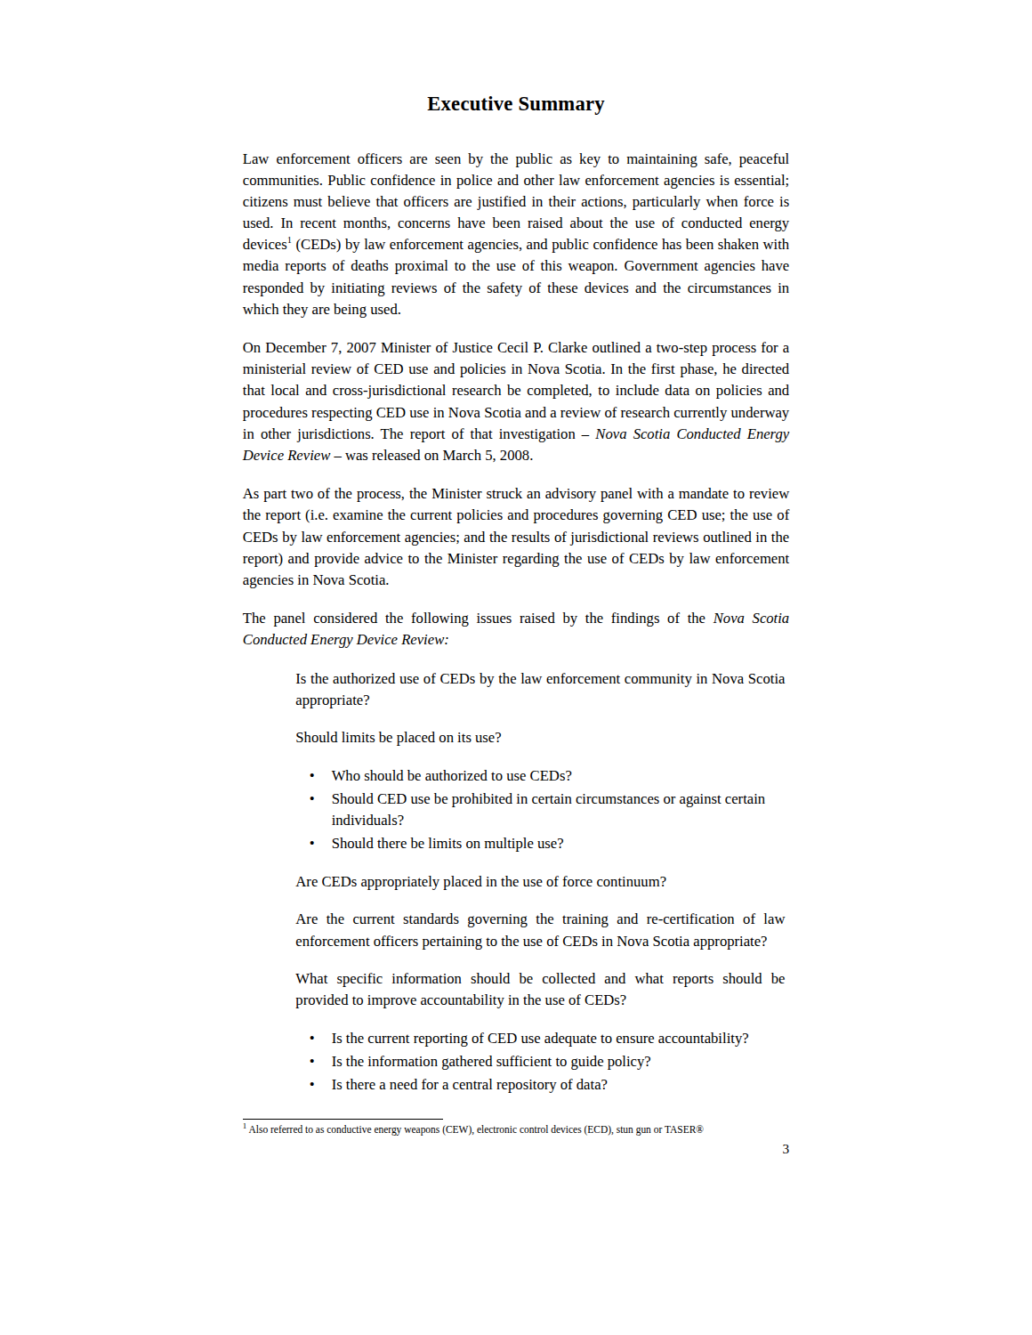Executive Summary
Law enforcement officers are seen by the public as key to maintaining safe, peaceful communities. Public confidence in police and other law enforcement agencies is essential; citizens must believe that officers are justified in their actions, particularly when force is used. In recent months, concerns have been raised about the use of conducted energy devices1 (CEDs) by law enforcement agencies, and public confidence has been shaken with media reports of deaths proximal to the use of this weapon. Government agencies have responded by initiating reviews of the safety of these devices and the circumstances in which they are being used.
On December 7, 2007 Minister of Justice Cecil P. Clarke outlined a two-step process for a ministerial review of CED use and policies in Nova Scotia. In the first phase, he directed that local and cross-jurisdictional research be completed, to include data on policies and procedures respecting CED use in Nova Scotia and a review of research currently underway in other jurisdictions. The report of that investigation – Nova Scotia Conducted Energy Device Review – was released on March 5, 2008.
As part two of the process, the Minister struck an advisory panel with a mandate to review the report (i.e. examine the current policies and procedures governing CED use; the use of CEDs by law enforcement agencies; and the results of jurisdictional reviews outlined in the report) and provide advice to the Minister regarding the use of CEDs by law enforcement agencies in Nova Scotia.
The panel considered the following issues raised by the findings of the Nova Scotia Conducted Energy Device Review:
Is the authorized use of CEDs by the law enforcement community in Nova Scotia appropriate?
Should limits be placed on its use?
Who should be authorized to use CEDs?
Should CED use be prohibited in certain circumstances or against certain individuals?
Should there be limits on multiple use?
Are CEDs appropriately placed in the use of force continuum?
Are the current standards governing the training and re-certification of law enforcement officers pertaining to the use of CEDs in Nova Scotia appropriate?
What specific information should be collected and what reports should be provided to improve accountability in the use of CEDs?
Is the current reporting of CED use adequate to ensure accountability?
Is the information gathered sufficient to guide policy?
Is there a need for a central repository of data?
1 Also referred to as conductive energy weapons (CEW), electronic control devices (ECD), stun gun or TASER®
3